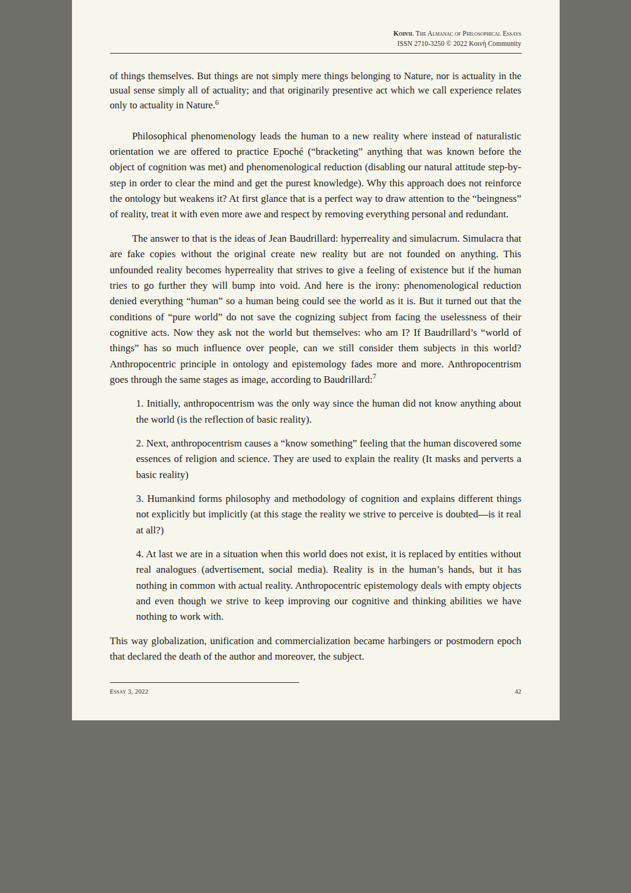Κοινὴ. The Almanac of Philosophical Essays
ISSN 2710-3250 © 2022 Κοινὴ Community
of things themselves. But things are not simply mere things belonging to Nature, nor is actuality in the usual sense simply all of actuality; and that originarily presentive act which we call experience relates only to actuality in Nature.6
Philosophical phenomenology leads the human to a new reality where instead of naturalistic orientation we are offered to practice Epoché (“bracketing” anything that was known before the object of cognition was met) and phenomenological reduction (disabling our natural attitude step-by-step in order to clear the mind and get the purest knowledge). Why this approach does not reinforce the ontology but weakens it? At first glance that is a perfect way to draw attention to the “beingness” of reality, treat it with even more awe and respect by removing everything personal and redundant.
The answer to that is the ideas of Jean Baudrillard: hyperreality and simulacrum. Simulacra that are fake copies without the original create new reality but are not founded on anything. This unfounded reality becomes hyperreality that strives to give a feeling of existence but if the human tries to go further they will bump into void. And here is the irony: phenomenological reduction denied everything “human” so a human being could see the world as it is. But it turned out that the conditions of “pure world” do not save the cognizing subject from facing the uselessness of their cognitive acts. Now they ask not the world but themselves: who am I? If Baudrillard’s “world of things” has so much influence over people, can we still consider them subjects in this world? Anthropocentric principle in ontology and epistemology fades more and more. Anthropocentrism goes through the same stages as image, according to Baudrillard:7
1. Initially, anthropocentrism was the only way since the human did not know anything about the world (is the reflection of basic reality).
2. Next, anthropocentrism causes a “know something” feeling that the human discovered some essences of religion and science. They are used to explain the reality (It masks and perverts a basic reality)
3. Humankind forms philosophy and methodology of cognition and explains different things not explicitly but implicitly (at this stage the reality we strive to perceive is doubted—is it real at all?)
4. At last we are in a situation when this world does not exist, it is replaced by entities without real analogues (advertisement, social media). Reality is in the human’s hands, but it has nothing in common with actual reality. Anthropocentric epistemology deals with empty objects and even though we strive to keep improving our cognitive and thinking abilities we have nothing to work with.
This way globalization, unification and commercialization became harbingers or postmodern epoch that declared the death of the author and moreover, the subject.
Essay 3, 2022 42